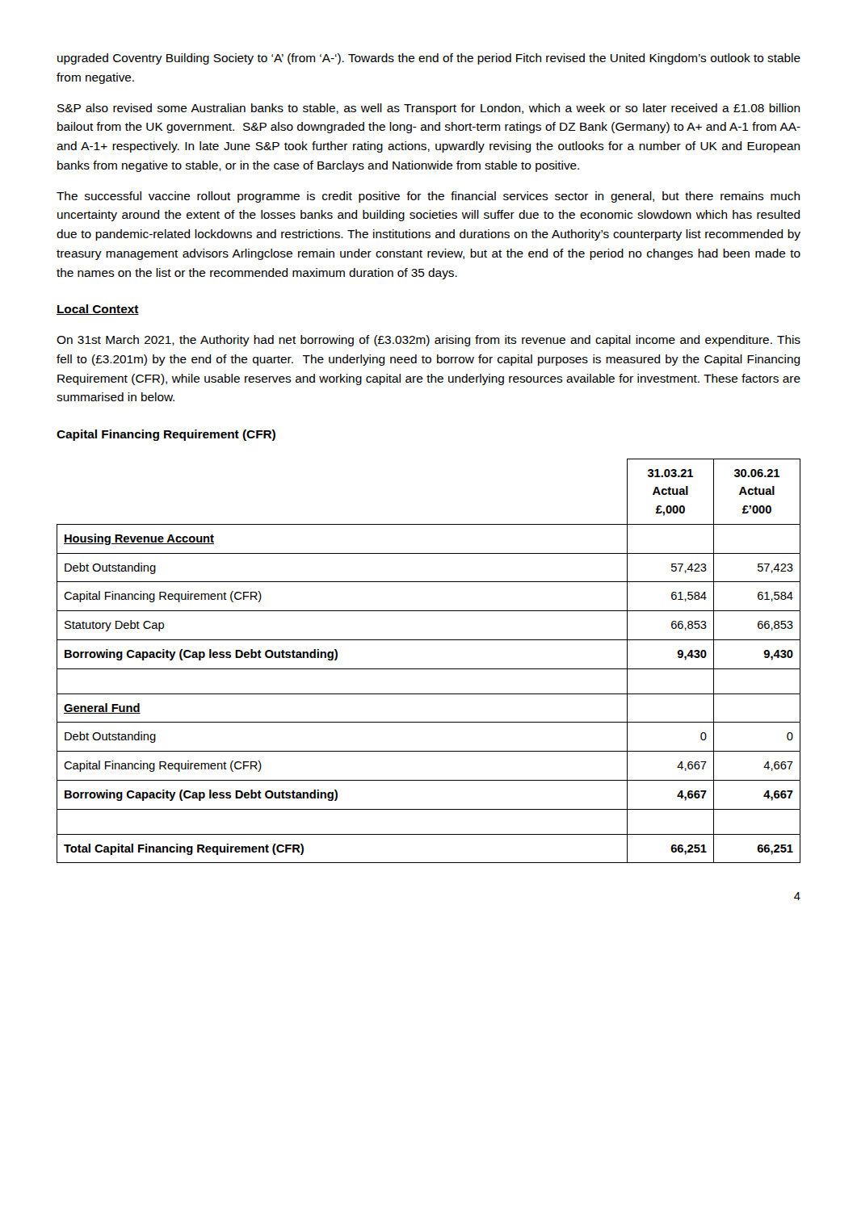upgraded Coventry Building Society to ‘A’ (from ‘A-‘). Towards the end of the period Fitch revised the United Kingdom’s outlook to stable from negative.
S&P also revised some Australian banks to stable, as well as Transport for London, which a week or so later received a £1.08 billion bailout from the UK government. S&P also downgraded the long- and short-term ratings of DZ Bank (Germany) to A+ and A-1 from AA- and A-1+ respectively. In late June S&P took further rating actions, upwardly revising the outlooks for a number of UK and European banks from negative to stable, or in the case of Barclays and Nationwide from stable to positive.
The successful vaccine rollout programme is credit positive for the financial services sector in general, but there remains much uncertainty around the extent of the losses banks and building societies will suffer due to the economic slowdown which has resulted due to pandemic-related lockdowns and restrictions. The institutions and durations on the Authority’s counterparty list recommended by treasury management advisors Arlingclose remain under constant review, but at the end of the period no changes had been made to the names on the list or the recommended maximum duration of 35 days.
Local Context
On 31st March 2021, the Authority had net borrowing of (£3.032m) arising from its revenue and capital income and expenditure. This fell to (£3.201m) by the end of the quarter. The underlying need to borrow for capital purposes is measured by the Capital Financing Requirement (CFR), while usable reserves and working capital are the underlying resources available for investment. These factors are summarised in below.
Capital Financing Requirement (CFR)
| | 31.03.21 Actual £,000 | 30.06.21 Actual £’000 |
| --- | --- | --- |
| Housing Revenue Account | | |
| Debt Outstanding | 57,423 | 57,423 |
| Capital Financing Requirement (CFR) | 61,584 | 61,584 |
| Statutory Debt Cap | 66,853 | 66,853 |
| Borrowing Capacity (Cap less Debt Outstanding) | 9,430 | 9,430 |
| General Fund | | |
| Debt Outstanding | 0 | 0 |
| Capital Financing Requirement (CFR) | 4,667 | 4,667 |
| Borrowing Capacity (Cap less Debt Outstanding) | 4,667 | 4,667 |
| Total Capital Financing Requirement (CFR) | 66,251 | 66,251 |
4